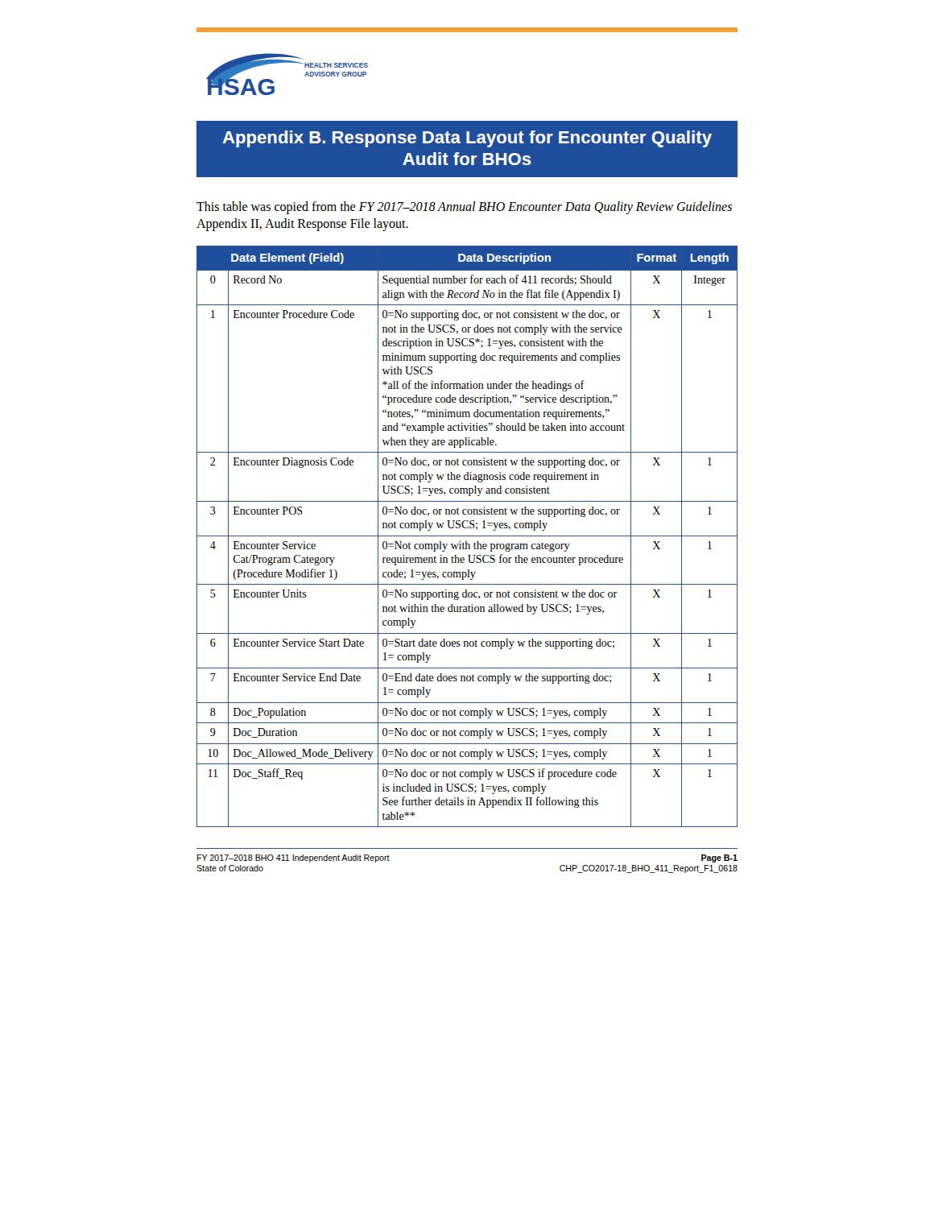HSAG HEALTH SERVICES ADVISORY GROUP
Appendix B. Response Data Layout for Encounter Quality Audit for BHOs
This table was copied from the FY 2017–2018 Annual BHO Encounter Data Quality Review Guidelines Appendix II, Audit Response File layout.
| Data Element (Field) | Data Description | Format | Length |
| --- | --- | --- | --- |
| 0 | Record No | Sequential number for each of 411 records; Should align with the Record No in the flat file (Appendix I) | X | Integer |
| 1 | Encounter Procedure Code | 0=No supporting doc, or not consistent w the doc, or not in the USCS, or does not comply with the service description in USCS*; 1=yes, consistent with the minimum supporting doc requirements and complies with USCS *all of the information under the headings of “procedure code description,” “service description,” “notes,” “minimum documentation requirements,” and “example activities” should be taken into account when they are applicable. | X | 1 |
| 2 | Encounter Diagnosis Code | 0=No doc, or not consistent w the supporting doc, or not comply w the diagnosis code requirement in USCS; 1=yes, comply and consistent | X | 1 |
| 3 | Encounter POS | 0=No doc, or not consistent w the supporting doc, or not comply w USCS; 1=yes, comply | X | 1 |
| 4 | Encounter Service Cat/Program Category (Procedure Modifier 1) | 0=Not comply with the program category requirement in the USCS for the encounter procedure code; 1=yes, comply | X | 1 |
| 5 | Encounter Units | 0=No supporting doc, or not consistent w the doc or not within the duration allowed by USCS; 1=yes, comply | X | 1 |
| 6 | Encounter Service Start Date | 0=Start date does not comply w the supporting doc; 1= comply | X | 1 |
| 7 | Encounter Service End Date | 0=End date does not comply w the supporting doc; 1= comply | X | 1 |
| 8 | Doc_Population | 0=No doc or not comply w USCS; 1=yes, comply | X | 1 |
| 9 | Doc_Duration | 0=No doc or not comply w USCS; 1=yes, comply | X | 1 |
| 10 | Doc_Allowed_Mode_Delivery | 0=No doc or not comply w USCS; 1=yes, comply | X | 1 |
| 11 | Doc_Staff_Req | 0=No doc or not comply w USCS if procedure code is included in USCS; 1=yes, comply See further details in Appendix II following this table** | X | 1 |
FY 2017–2018 BHO 411 Independent Audit Report
State of Colorado
Page B-1
CHP_CO2017-18_BHO_411_Report_F1_0618